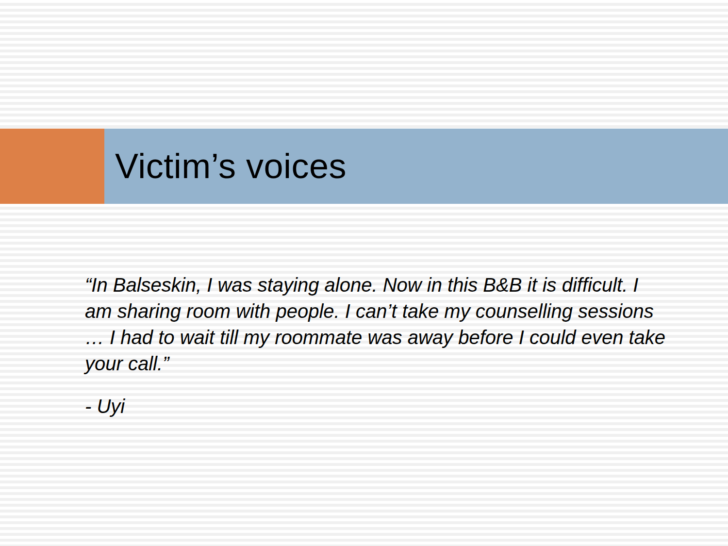Victim’s voices
“In Balseskin, I was staying alone. Now in this B&B it is difficult. I am sharing room with people. I can’t take my counselling sessions … I had to wait till my roommate was away before I could even take your call.”
- Uyi